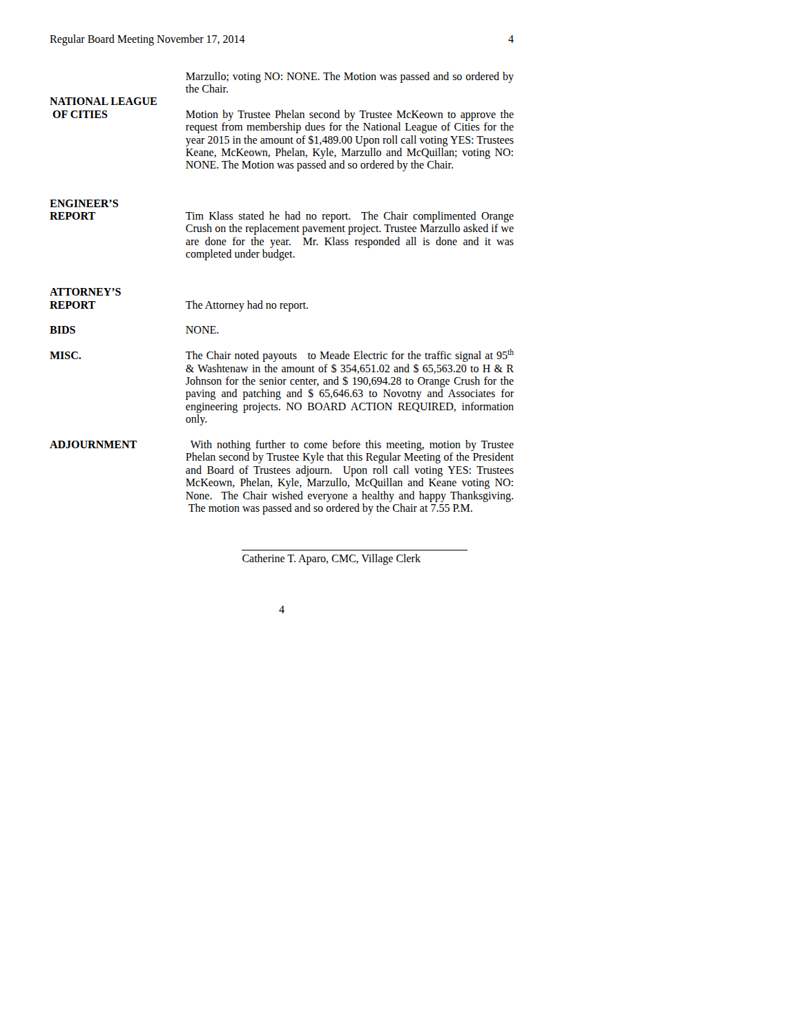Regular Board Meeting November 17, 2014
4
Marzullo; voting NO: NONE. The Motion was passed and so ordered by the Chair.
NATIONAL LEAGUE
OF CITIES
Motion by Trustee Phelan second by Trustee McKeown to approve the request from membership dues for the National League of Cities for the year 2015 in the amount of $1,489.00 Upon roll call voting YES: Trustees Keane, McKeown, Phelan, Kyle, Marzullo and McQuillan; voting NO: NONE. The Motion was passed and so ordered by the Chair.
ENGINEER’S
REPORT
Tim Klass stated he had no report. The Chair complimented Orange Crush on the replacement pavement project. Trustee Marzullo asked if we are done for the year. Mr. Klass responded all is done and it was completed under budget.
ATTORNEY’S
REPORT
The Attorney had no report.
BIDS
NONE.
MISC.
The Chair noted payouts to Meade Electric for the traffic signal at 95th & Washtenaw in the amount of $ 354,651.02 and $ 65,563.20 to H & R Johnson for the senior center, and $ 190,694.28 to Orange Crush for the paving and patching and $ 65,646.63 to Novotny and Associates for engineering projects. NO BOARD ACTION REQUIRED, information only.
ADJOURNMENT
With nothing further to come before this meeting, motion by Trustee Phelan second by Trustee Kyle that this Regular Meeting of the President and Board of Trustees adjourn. Upon roll call voting YES: Trustees McKeown, Phelan, Kyle, Marzullo, McQuillan and Keane voting NO: None. The Chair wished everyone a healthy and happy Thanksgiving. The motion was passed and so ordered by the Chair at 7.55 P.M.
Catherine T. Aparo, CMC, Village Clerk
4